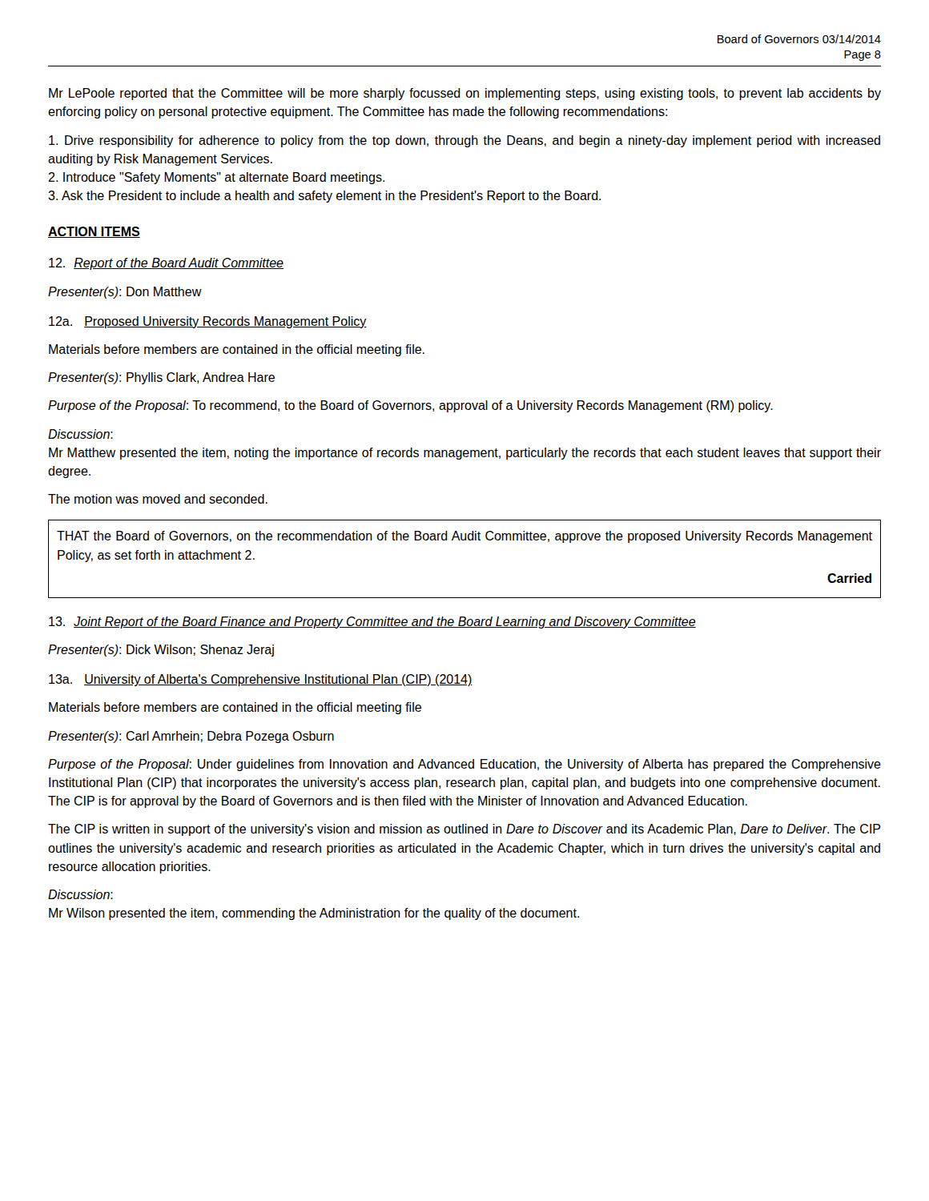Board of Governors 03/14/2014
Page 8
Mr LePoole reported that the Committee will be more sharply focussed on implementing steps, using existing tools, to prevent lab accidents by enforcing policy on personal protective equipment. The Committee has made the following recommendations:
1. Drive responsibility for adherence to policy from the top down, through the Deans, and begin a ninety-day implement period with increased auditing by Risk Management Services.
2. Introduce "Safety Moments" at alternate Board meetings.
3. Ask the President to include a health and safety element in the President's Report to the Board.
ACTION ITEMS
12. Report of the Board Audit Committee
Presenter(s): Don Matthew
12a. Proposed University Records Management Policy
Materials before members are contained in the official meeting file.
Presenter(s): Phyllis Clark, Andrea Hare
Purpose of the Proposal: To recommend, to the Board of Governors, approval of a University Records Management (RM) policy.
Discussion:
Mr Matthew presented the item, noting the importance of records management, particularly the records that each student leaves that support their degree.
The motion was moved and seconded.
THAT the Board of Governors, on the recommendation of the Board Audit Committee, approve the proposed University Records Management Policy, as set forth in attachment 2.
Carried
13. Joint Report of the Board Finance and Property Committee and the Board Learning and Discovery Committee
Presenter(s): Dick Wilson; Shenaz Jeraj
13a. University of Alberta's Comprehensive Institutional Plan (CIP) (2014)
Materials before members are contained in the official meeting file
Presenter(s): Carl Amrhein; Debra Pozega Osburn
Purpose of the Proposal: Under guidelines from Innovation and Advanced Education, the University of Alberta has prepared the Comprehensive Institutional Plan (CIP) that incorporates the university's access plan, research plan, capital plan, and budgets into one comprehensive document. The CIP is for approval by the Board of Governors and is then filed with the Minister of Innovation and Advanced Education.
The CIP is written in support of the university's vision and mission as outlined in Dare to Discover and its Academic Plan, Dare to Deliver. The CIP outlines the university's academic and research priorities as articulated in the Academic Chapter, which in turn drives the university's capital and resource allocation priorities.
Discussion:
Mr Wilson presented the item, commending the Administration for the quality of the document.